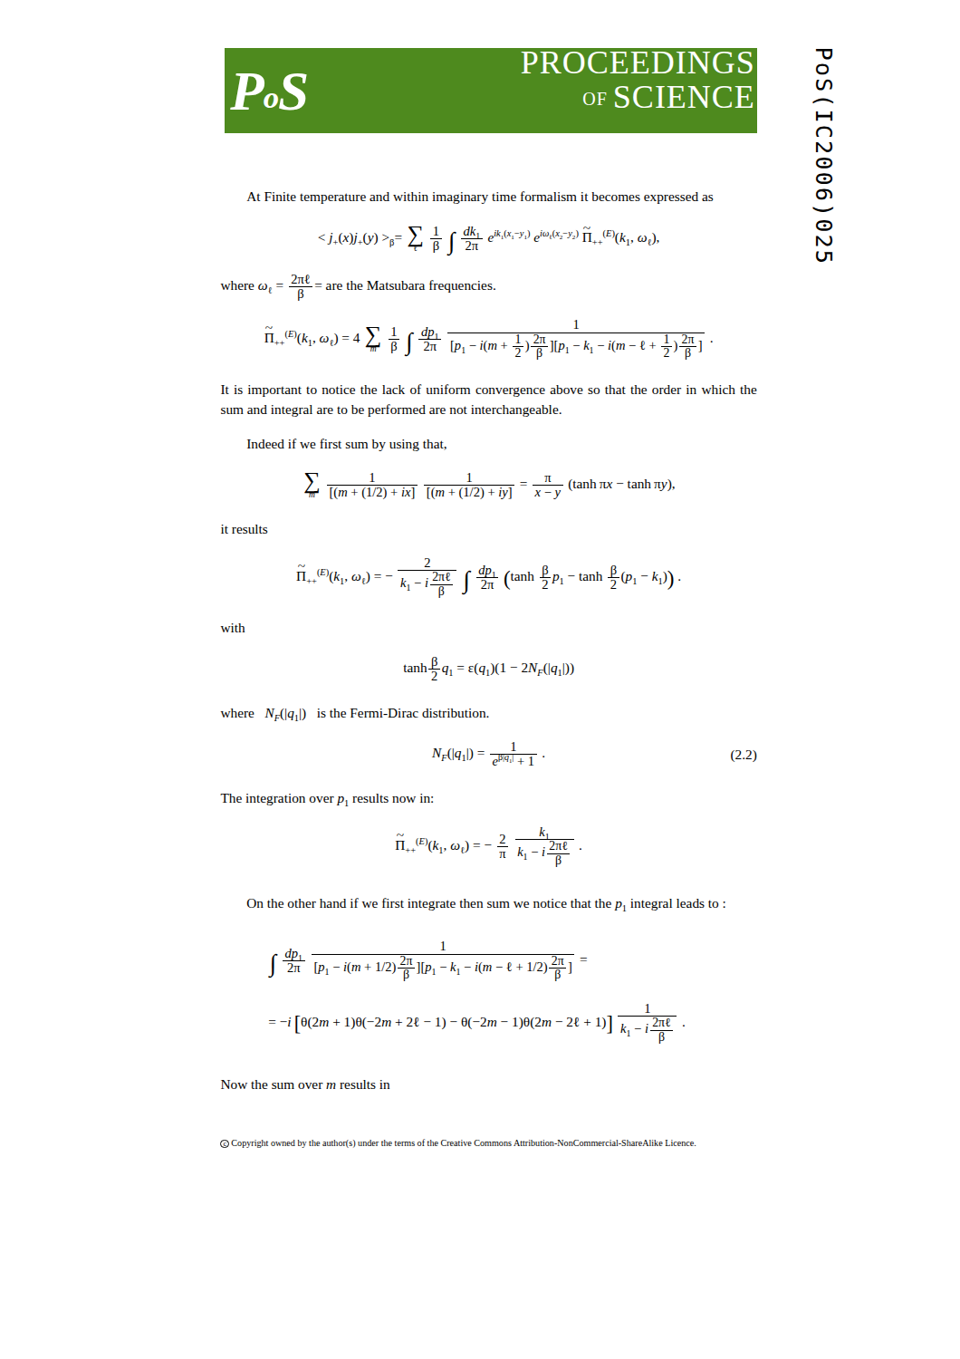Po S
PROCEEDINGS OFSCIENCE
PoS(IC2006)025
At Finite temperature and within imaginary time formalism it becomes expressed as
< j+(x)j+(y) >β= ∑ℓ 1 β ∫ dk12π eik1(x1−y1) eiωℓ(x2−y2) Π++(E)(k1, ωℓ),
where ωℓ = 2πℓ β= are the Matsubara frequencies.
Π++(E)(k1, ωℓ) = 4 ∑m 1 β ∫ dp12π 1[p1 − i(m + 12)2π β][p1 − k1 − i(m − ℓ + 12)2π β] .
It is important to notice the lack of uniform convergence above so that the order in which the sum and integral are to be performed are not interchangeable.
Indeed if we first sum by using that,
∑m 1[(m + (1/2) + ix] 1[(m + (1/2) + iy] = πx − y (tanh πx − tanh πy),
it results
Π++(E)(k1, ωℓ) = − 2 k1 − i 2πℓ β ∫ dp12π (tanh β 2 p1 − tanh β 2(p1 − k1)) .
with
tanhβ 2 q1 = ε(q1)(1 − 2NF(|q1|))
where NF(|q1|) is the Fermi-Dirac distribution.
NF(|q1|) = 1 eβ|q1| + 1 . (2.2)
The integration over p1 results now in:
Π++(E)(k1, ωℓ) = − 2 π k1 k1 − i 2πℓ β .
On the other hand if we first integrate then sum we notice that the p1 integral leads to :
∫ dp12π 1[p1 − i(m + 1/2)2π β][p1 − k1 − i(m − ℓ + 1/2)2π β] =
= −i [θ(2m + 1)θ(−2m + 2ℓ − 1) − θ(−2m − 1)θ(2m − 2ℓ + 1)] 1 k1 − i 2πℓ β .
Now the sum over m results in
c Copyright owned by the author(s) under the terms of the Creative Commons Attribution-NonCommercial-ShareAlike Licence.